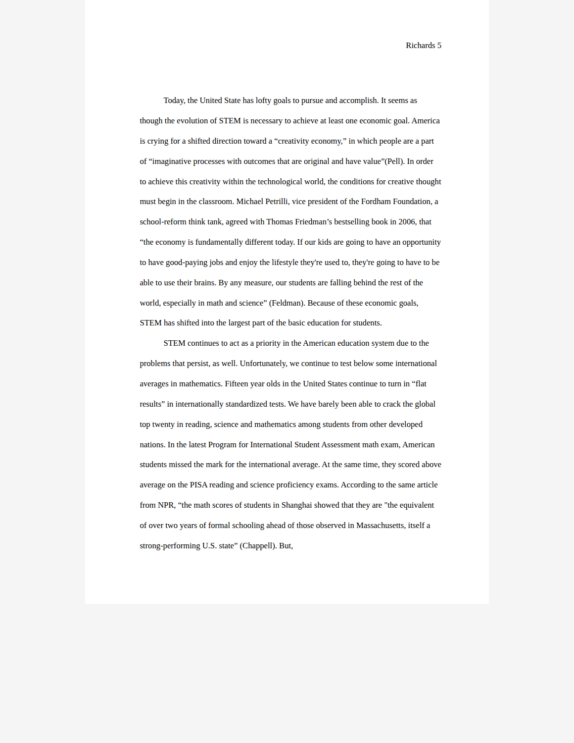Richards 5
Today, the United State has lofty goals to pursue and accomplish. It seems as though the evolution of STEM is necessary to achieve at least one economic goal. America is crying for a shifted direction toward a “creativity economy,” in which people are a part of “imaginative processes with outcomes that are original and have value”(Pell). In order to achieve this creativity within the technological world, the conditions for creative thought must begin in the classroom. Michael Petrilli, vice president of the Fordham Foundation, a school-reform think tank, agreed with Thomas Friedman’s bestselling book in 2006, that “the economy is fundamentally different today. If our kids are going to have an opportunity to have good-paying jobs and enjoy the lifestyle they're used to, they're going to have to be able to use their brains. By any measure, our students are falling behind the rest of the world, especially in math and science” (Feldman). Because of these economic goals, STEM has shifted into the largest part of the basic education for students.
STEM continues to act as a priority in the American education system due to the problems that persist, as well. Unfortunately, we continue to test below some international averages in mathematics. Fifteen year olds in the United States continue to turn in “flat results” in internationally standardized tests. We have barely been able to crack the global top twenty in reading, science and mathematics among students from other developed nations. In the latest Program for International Student Assessment math exam, American students missed the mark for the international average. At the same time, they scored above average on the PISA reading and science proficiency exams. According to the same article from NPR, “the math scores of students in Shanghai showed that they are "the equivalent of over two years of formal schooling ahead of those observed in Massachusetts, itself a strong-performing U.S. state” (Chappell). But,